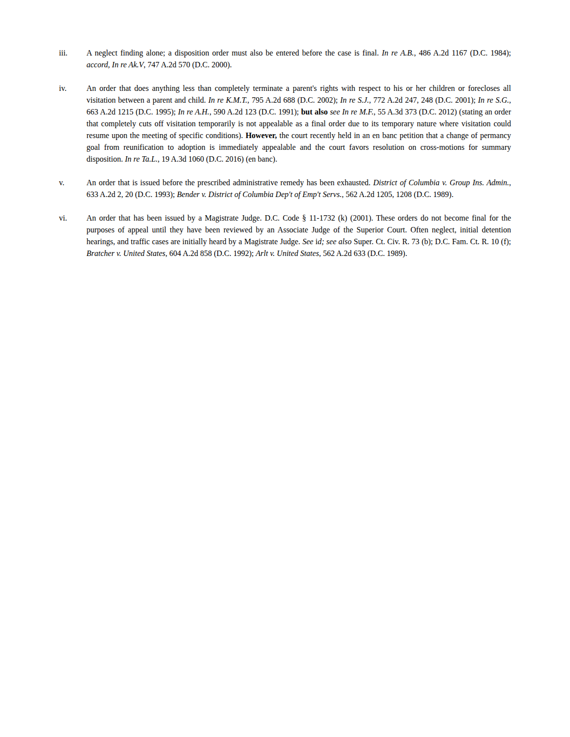iii. A neglect finding alone; a disposition order must also be entered before the case is final. In re A.B., 486 A.2d 1167 (D.C. 1984); accord, In re Ak.V, 747 A.2d 570 (D.C. 2000).
iv. An order that does anything less than completely terminate a parent's rights with respect to his or her children or forecloses all visitation between a parent and child. In re K.M.T., 795 A.2d 688 (D.C. 2002); In re S.J., 772 A.2d 247, 248 (D.C. 2001); In re S.G., 663 A.2d 1215 (D.C. 1995); In re A.H., 590 A.2d 123 (D.C. 1991); but also see In re M.F., 55 A.3d 373 (D.C. 2012) (stating an order that completely cuts off visitation temporarily is not appealable as a final order due to its temporary nature where visitation could resume upon the meeting of specific conditions). However, the court recently held in an en banc petition that a change of permancy goal from reunification to adoption is immediately appealable and the court favors resolution on cross-motions for summary disposition. In re Ta.L., 19 A.3d 1060 (D.C. 2016) (en banc).
v. An order that is issued before the prescribed administrative remedy has been exhausted. District of Columbia v. Group Ins. Admin., 633 A.2d 2, 20 (D.C. 1993); Bender v. District of Columbia Dep't of Emp't Servs., 562 A.2d 1205, 1208 (D.C. 1989).
vi. An order that has been issued by a Magistrate Judge. D.C. Code § 11-1732 (k) (2001). These orders do not become final for the purposes of appeal until they have been reviewed by an Associate Judge of the Superior Court. Often neglect, initial detention hearings, and traffic cases are initially heard by a Magistrate Judge. See id; see also Super. Ct. Civ. R. 73 (b); D.C. Fam. Ct. R. 10 (f); Bratcher v. United States, 604 A.2d 858 (D.C. 1992); Arlt v. United States, 562 A.2d 633 (D.C. 1989).